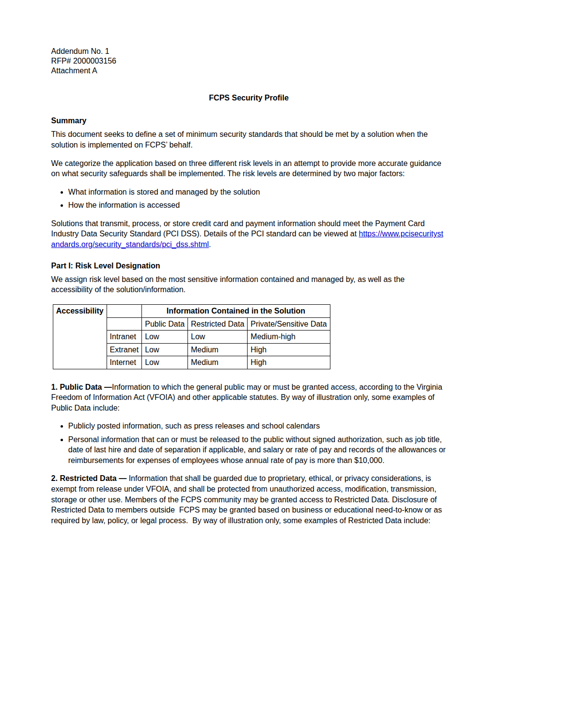Addendum No. 1
RFP# 2000003156
Attachment A
FCPS Security Profile
Summary
This document seeks to define a set of minimum security standards that should be met by a solution when the solution is implemented on FCPS’ behalf.
We categorize the application based on three different risk levels in an attempt to provide more accurate guidance on what security safeguards shall be implemented. The risk levels are determined by two major factors:
What information is stored and managed by the solution
How the information is accessed
Solutions that transmit, process, or store credit card and payment information should meet the Payment Card Industry Data Security Standard (PCI DSS). Details of the PCI standard can be viewed at https://www.pcisecuritystandards.org/security_standards/pci_dss.shtml.
Part I: Risk Level Designation
We assign risk level based on the most sensitive information contained and managed by, as well as the accessibility of the solution/information.
| Accessibility | | Information Contained in the Solution |
| | Public Data | Restricted Data | Private/Sensitive Data |
| Intranet | Low | Low | Medium-high |
| Extranet | Low | Medium | High |
| Internet | Low | Medium | High |
1. Public Data —Information to which the general public may or must be granted access, according to the Virginia Freedom of Information Act (VFOIA) and other applicable statutes. By way of illustration only, some examples of Public Data include:
Publicly posted information, such as press releases and school calendars
Personal information that can or must be released to the public without signed authorization, such as job title, date of last hire and date of separation if applicable, and salary or rate of pay and records of the allowances or reimbursements for expenses of employees whose annual rate of pay is more than $10,000.
2. Restricted Data — Information that shall be guarded due to proprietary, ethical, or privacy considerations, is exempt from release under VFOIA, and shall be protected from unauthorized access, modification, transmission, storage or other use. Members of the FCPS community may be granted access to Restricted Data. Disclosure of Restricted Data to members outside FCPS may be granted based on business or educational need-to-know or as required by law, policy, or legal process. By way of illustration only, some examples of Restricted Data include: